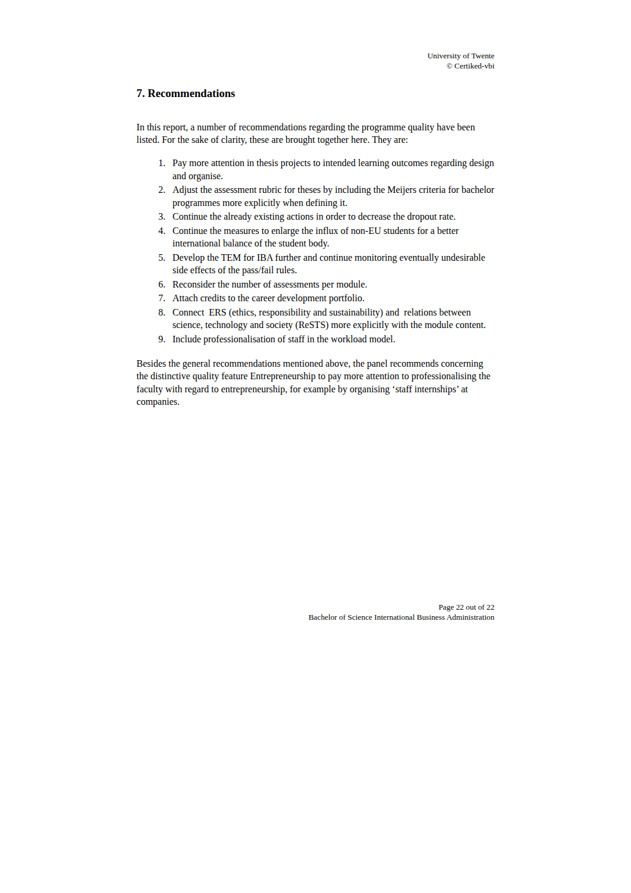University of Twente
© Certiked-vbi
7. Recommendations
In this report, a number of recommendations regarding the programme quality have been listed. For the sake of clarity, these are brought together here. They are:
Pay more attention in thesis projects to intended learning outcomes regarding design and organise.
Adjust the assessment rubric for theses by including the Meijers criteria for bachelor programmes more explicitly when defining it.
Continue the already existing actions in order to decrease the dropout rate.
Continue the measures to enlarge the influx of non-EU students for a better international balance of the student body.
Develop the TEM for IBA further and continue monitoring eventually undesirable side effects of the pass/fail rules.
Reconsider the number of assessments per module.
Attach credits to the career development portfolio.
Connect ERS (ethics, responsibility and sustainability) and relations between science, technology and society (ReSTS) more explicitly with the module content.
Include professionalisation of staff in the workload model.
Besides the general recommendations mentioned above, the panel recommends concerning the distinctive quality feature Entrepreneurship to pay more attention to professionalising the faculty with regard to entrepreneurship, for example by organising ‘staff internships’ at companies.
Page 22 out of 22
Bachelor of Science International Business Administration